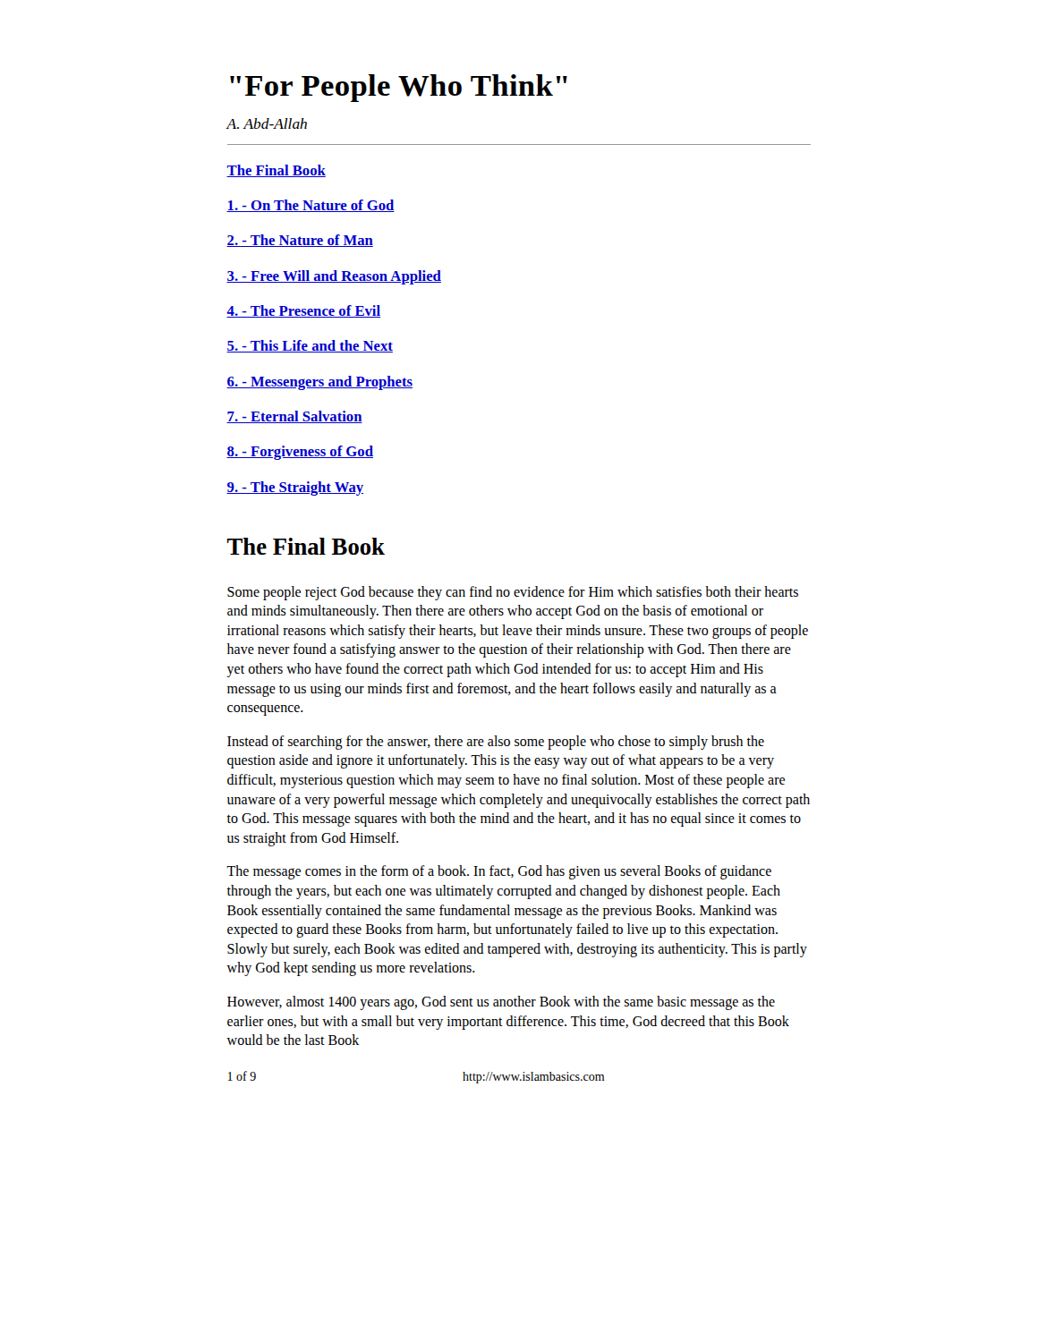"For People Who Think"
A. Abd-Allah
The Final Book
1. - On The Nature of God
2. - The Nature of Man
3. - Free Will and Reason Applied
4. - The Presence of Evil
5. - This Life and the Next
6. - Messengers and Prophets
7. - Eternal Salvation
8. - Forgiveness of God
9. - The Straight Way
The Final Book
Some people reject God because they can find no evidence for Him which satisfies both their hearts and minds simultaneously. Then there are others who accept God on the basis of emotional or irrational reasons which satisfy their hearts, but leave their minds unsure. These two groups of people have never found a satisfying answer to the question of their relationship with God. Then there are yet others who have found the correct path which God intended for us: to accept Him and His message to us using our minds first and foremost, and the heart follows easily and naturally as a consequence.
Instead of searching for the answer, there are also some people who chose to simply brush the question aside and ignore it unfortunately. This is the easy way out of what appears to be a very difficult, mysterious question which may seem to have no final solution. Most of these people are unaware of a very powerful message which completely and unequivocally establishes the correct path to God. This message squares with both the mind and the heart, and it has no equal since it comes to us straight from God Himself.
The message comes in the form of a book. In fact, God has given us several Books of guidance through the years, but each one was ultimately corrupted and changed by dishonest people. Each Book essentially contained the same fundamental message as the previous Books. Mankind was expected to guard these Books from harm, but unfortunately failed to live up to this expectation. Slowly but surely, each Book was edited and tampered with, destroying its authenticity. This is partly why God kept sending us more revelations.
However, almost 1400 years ago, God sent us another Book with the same basic message as the earlier ones, but with a small but very important difference. This time, God decreed that this Book would be the last Book
1 of 9
http://www.islambasics.com